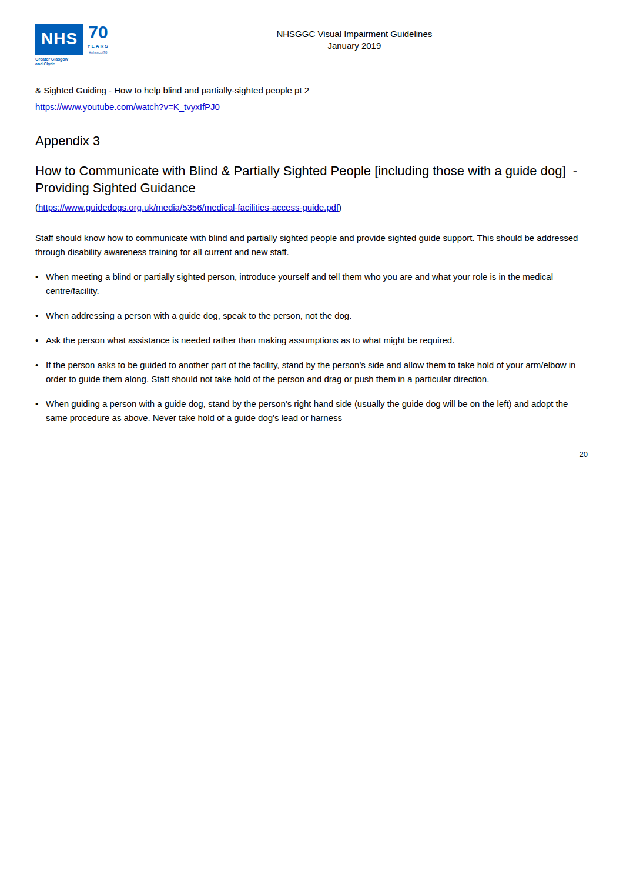NHS 70 YEARS#nhsscot70 Greater Glasgow
and Clyde
NHSGGC Visual Impairment Guidelines
January 2019
& Sighted Guiding - How to help blind and partially-sighted people pt 2
https://www.youtube.com/watch?v=K_tvyxIfPJ0
Appendix 3
How to Communicate with Blind & Partially Sighted People [including those with a guide dog] - Providing Sighted Guidance
(https://www.guidedogs.org.uk/media/5356/medical-facilities-access-guide.pdf)
Staff should know how to communicate with blind and partially sighted people and provide sighted guide support. This should be addressed through disability awareness training for all current and new staff.
When meeting a blind or partially sighted person, introduce yourself and tell them who you are and what your role is in the medical centre/facility.
When addressing a person with a guide dog, speak to the person, not the dog.
Ask the person what assistance is needed rather than making assumptions as to what might be required.
If the person asks to be guided to another part of the facility, stand by the person's side and allow them to take hold of your arm/elbow in order to guide them along. Staff should not take hold of the person and drag or push them in a particular direction.
When guiding a person with a guide dog, stand by the person's right hand side (usually the guide dog will be on the left) and adopt the same procedure as above. Never take hold of a guide dog's lead or harness
20